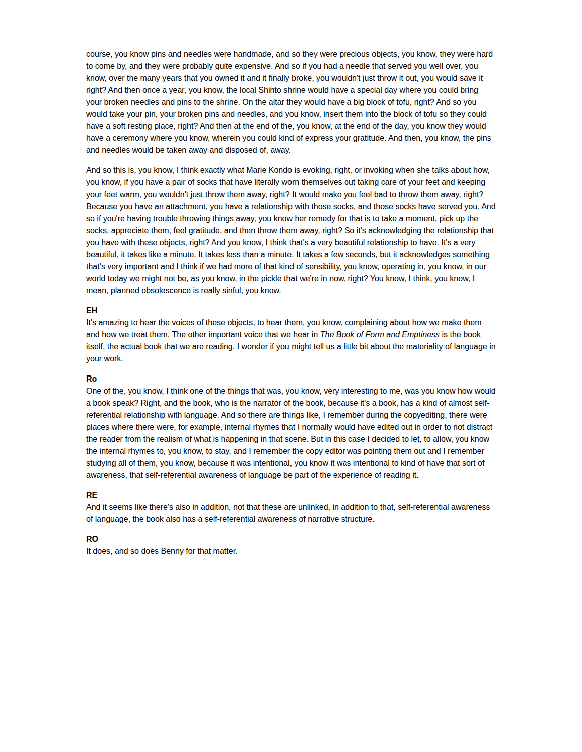course, you know pins and needles were handmade, and so they were precious objects, you know, they were hard to come by, and they were probably quite expensive. And so if you had a needle that served you well over, you know, over the many years that you owned it and it finally broke, you wouldn't just throw it out, you would save it right? And then once a year, you know, the local Shinto shrine would have a special day where you could bring your broken needles and pins to the shrine. On the altar they would have a big block of tofu, right? And so you would take your pin, your broken pins and needles, and you know, insert them into the block of tofu so they could have a soft resting place, right? And then at the end of the, you know, at the end of the day, you know they would have a ceremony where you know, wherein you could kind of express your gratitude. And then, you know, the pins and needles would be taken away and disposed of, away.
And so this is, you know, I think exactly what Marie Kondo is evoking, right, or invoking when she talks about how, you know, if you have a pair of socks that have literally worn themselves out taking care of your feet and keeping your feet warm, you wouldn't just throw them away, right? It would make you feel bad to throw them away, right? Because you have an attachment, you have a relationship with those socks, and those socks have served you. And so if you're having trouble throwing things away, you know her remedy for that is to take a moment, pick up the socks, appreciate them, feel gratitude, and then throw them away, right? So it's acknowledging the relationship that you have with these objects, right? And you know, I think that's a very beautiful relationship to have. It's a very beautiful, it takes like a minute. It takes less than a minute. It takes a few seconds, but it acknowledges something that's very important and I think if we had more of that kind of sensibility, you know, operating in, you know, in our world today we might not be, as you know, in the pickle that we're in now, right? You know, I think, you know, I mean, planned obsolescence is really sinful, you know.
EH
It's amazing to hear the voices of these objects, to hear them, you know, complaining about how we make them and how we treat them. The other important voice that we hear in The Book of Form and Emptiness is the book itself, the actual book that we are reading. I wonder if you might tell us a little bit about the materiality of language in your work.
Ro
One of the, you know, I think one of the things that was, you know, very interesting to me, was you know how would a book speak? Right, and the book, who is the narrator of the book, because it's a book, has a kind of almost self-referential relationship with language. And so there are things like, I remember during the copyediting, there were places where there were, for example, internal rhymes that I normally would have edited out in order to not distract the reader from the realism of what is happening in that scene. But in this case I decided to let, to allow, you know the internal rhymes to, you know, to stay, and I remember the copy editor was pointing them out and I remember studying all of them, you know, because it was intentional, you know it was intentional to kind of have that sort of awareness, that self-referential awareness of language be part of the experience of reading it.
RE
And it seems like there's also in addition, not that these are unlinked, in addition to that, self-referential awareness of language, the book also has a self-referential awareness of narrative structure.
RO
It does, and so does Benny for that matter.